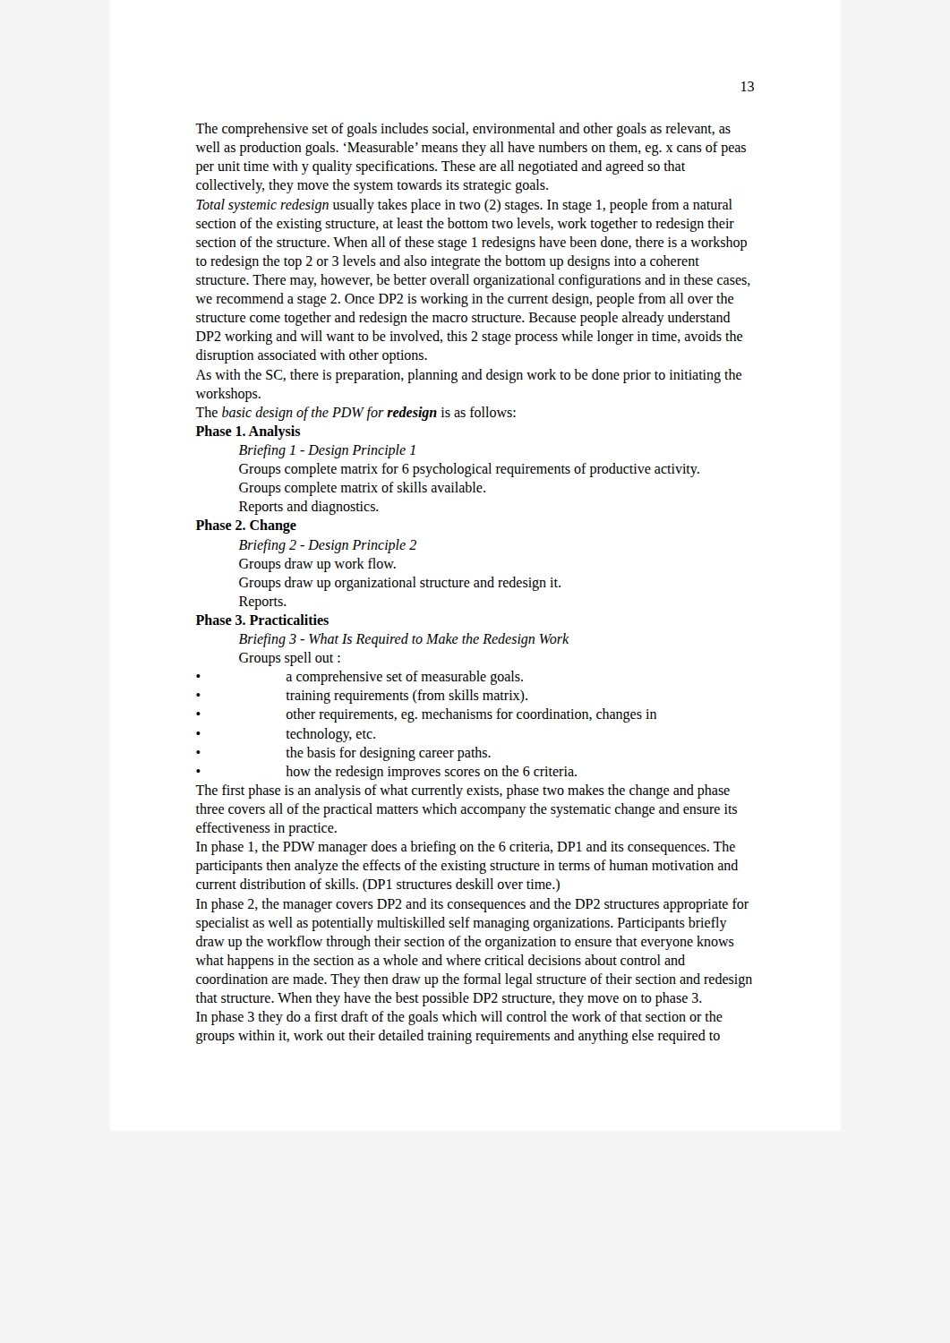13
The comprehensive set of goals includes social, environmental and other goals as relevant, as well as production goals. ‘Measurable’ means they all have numbers on them, eg. x cans of peas per unit time with y quality specifications. These are all negotiated and agreed so that collectively, they move the system towards its strategic goals.
Total systemic redesign usually takes place in two (2) stages. In stage 1, people from a natural section of the existing structure, at least the bottom two levels, work together to redesign their section of the structure. When all of these stage 1 redesigns have been done, there is a workshop to redesign the top 2 or 3 levels and also integrate the bottom up designs into a coherent structure. There may, however, be better overall organizational configurations and in these cases, we recommend a stage 2. Once DP2 is working in the current design, people from all over the structure come together and redesign the macro structure. Because people already understand DP2 working and will want to be involved, this 2 stage process while longer in time, avoids the disruption associated with other options.
As with the SC, there is preparation, planning and design work to be done prior to initiating the workshops.
The basic design of the PDW for redesign is as follows:
Phase 1. Analysis
Briefing 1 - Design Principle 1
Groups complete matrix for 6 psychological requirements of productive activity.
Groups complete matrix of skills available.
Reports and diagnostics.
Phase 2. Change
Briefing 2 - Design Principle 2
Groups draw up work flow.
Groups draw up organizational structure and redesign it.
Reports.
Phase 3. Practicalities
Briefing 3 - What Is Required to Make the Redesign Work
Groups spell out :
a comprehensive set of measurable goals.
training requirements (from skills matrix).
other requirements, eg. mechanisms for coordination, changes in
technology, etc.
the basis for designing career paths.
how the redesign improves scores on the 6 criteria.
The first phase is an analysis of what currently exists, phase two makes the change and phase three covers all of the practical matters which accompany the systematic change and ensure its effectiveness in practice.
In phase 1, the PDW manager does a briefing on the 6 criteria, DP1 and its consequences. The participants then analyze the effects of the existing structure in terms of human motivation and current distribution of skills. (DP1 structures deskill over time.)
In phase 2, the manager covers DP2 and its consequences and the DP2 structures appropriate for specialist as well as potentially multiskilled self managing organizations. Participants briefly draw up the workflow through their section of the organization to ensure that everyone knows what happens in the section as a whole and where critical decisions about control and coordination are made. They then draw up the formal legal structure of their section and redesign that structure. When they have the best possible DP2 structure, they move on to phase 3.
In phase 3 they do a first draft of the goals which will control the work of that section or the groups within it, work out their detailed training requirements and anything else required to